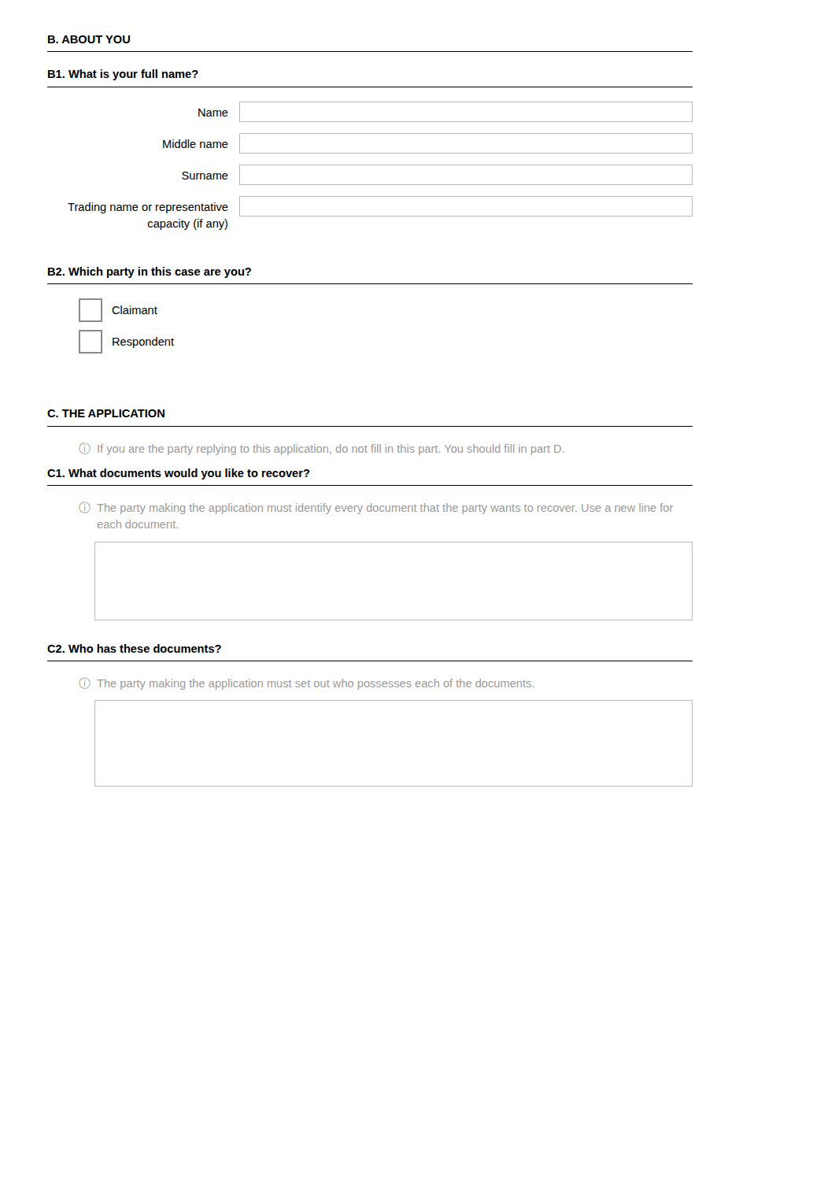B. ABOUT YOU
B1. What is your full name?
| Name | |
| Middle name | |
| Surname | |
| Trading name or representative capacity (if any) | |
B2. Which party in this case are you?
Claimant
Respondent
C. THE APPLICATION
ⓘ
If you are the party replying to this application, do not fill in this part. You should fill in part D.
C1. What documents would you like to recover?
ⓘ
The party making the application must identify every document that the party wants to recover. Use a new line for each document.
C2. Who has these documents?
ⓘ
The party making the application must set out who possesses each of the documents.